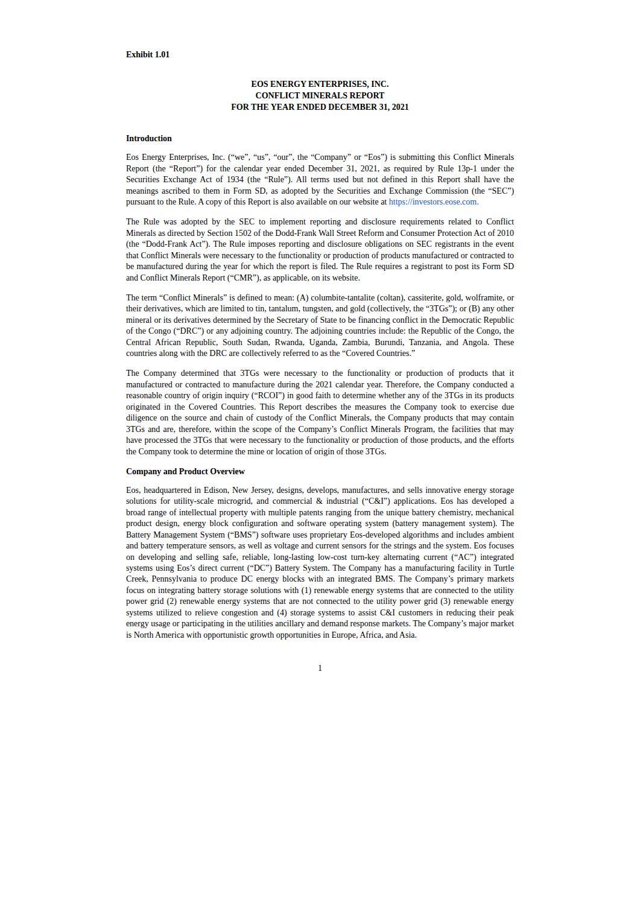Exhibit 1.01
EOS ENERGY ENTERPRISES, INC.
CONFLICT MINERALS REPORT
FOR THE YEAR ENDED DECEMBER 31, 2021
Introduction
Eos Energy Enterprises, Inc. (“we”, “us”, “our”, the “Company” or “Eos”) is submitting this Conflict Minerals Report (the “Report”) for the calendar year ended December 31, 2021, as required by Rule 13p-1 under the Securities Exchange Act of 1934 (the “Rule”). All terms used but not defined in this Report shall have the meanings ascribed to them in Form SD, as adopted by the Securities and Exchange Commission (the “SEC”) pursuant to the Rule. A copy of this Report is also available on our website at https://investors.eose.com.
The Rule was adopted by the SEC to implement reporting and disclosure requirements related to Conflict Minerals as directed by Section 1502 of the Dodd-Frank Wall Street Reform and Consumer Protection Act of 2010 (the “Dodd-Frank Act”). The Rule imposes reporting and disclosure obligations on SEC registrants in the event that Conflict Minerals were necessary to the functionality or production of products manufactured or contracted to be manufactured during the year for which the report is filed. The Rule requires a registrant to post its Form SD and Conflict Minerals Report (“CMR”), as applicable, on its website.
The term “Conflict Minerals” is defined to mean: (A) columbite-tantalite (coltan), cassiterite, gold, wolframite, or their derivatives, which are limited to tin, tantalum, tungsten, and gold (collectively, the “3TGs”); or (B) any other mineral or its derivatives determined by the Secretary of State to be financing conflict in the Democratic Republic of the Congo (“DRC”) or any adjoining country. The adjoining countries include: the Republic of the Congo, the Central African Republic, South Sudan, Rwanda, Uganda, Zambia, Burundi, Tanzania, and Angola. These countries along with the DRC are collectively referred to as the “Covered Countries.”
The Company determined that 3TGs were necessary to the functionality or production of products that it manufactured or contracted to manufacture during the 2021 calendar year. Therefore, the Company conducted a reasonable country of origin inquiry (“RCOI”) in good faith to determine whether any of the 3TGs in its products originated in the Covered Countries. This Report describes the measures the Company took to exercise due diligence on the source and chain of custody of the Conflict Minerals, the Company products that may contain 3TGs and are, therefore, within the scope of the Company’s Conflict Minerals Program, the facilities that may have processed the 3TGs that were necessary to the functionality or production of those products, and the efforts the Company took to determine the mine or location of origin of those 3TGs.
Company and Product Overview
Eos, headquartered in Edison, New Jersey, designs, develops, manufactures, and sells innovative energy storage solutions for utility-scale microgrid, and commercial & industrial (“C&I”) applications. Eos has developed a broad range of intellectual property with multiple patents ranging from the unique battery chemistry, mechanical product design, energy block configuration and software operating system (battery management system). The Battery Management System (“BMS”) software uses proprietary Eos-developed algorithms and includes ambient and battery temperature sensors, as well as voltage and current sensors for the strings and the system. Eos focuses on developing and selling safe, reliable, long-lasting low-cost turn-key alternating current (“AC”) integrated systems using Eos’s direct current (“DC”) Battery System. The Company has a manufacturing facility in Turtle Creek, Pennsylvania to produce DC energy blocks with an integrated BMS. The Company’s primary markets focus on integrating battery storage solutions with (1) renewable energy systems that are connected to the utility power grid (2) renewable energy systems that are not connected to the utility power grid (3) renewable energy systems utilized to relieve congestion and (4) storage systems to assist C&I customers in reducing their peak energy usage or participating in the utilities ancillary and demand response markets. The Company’s major market is North America with opportunistic growth opportunities in Europe, Africa, and Asia.
1